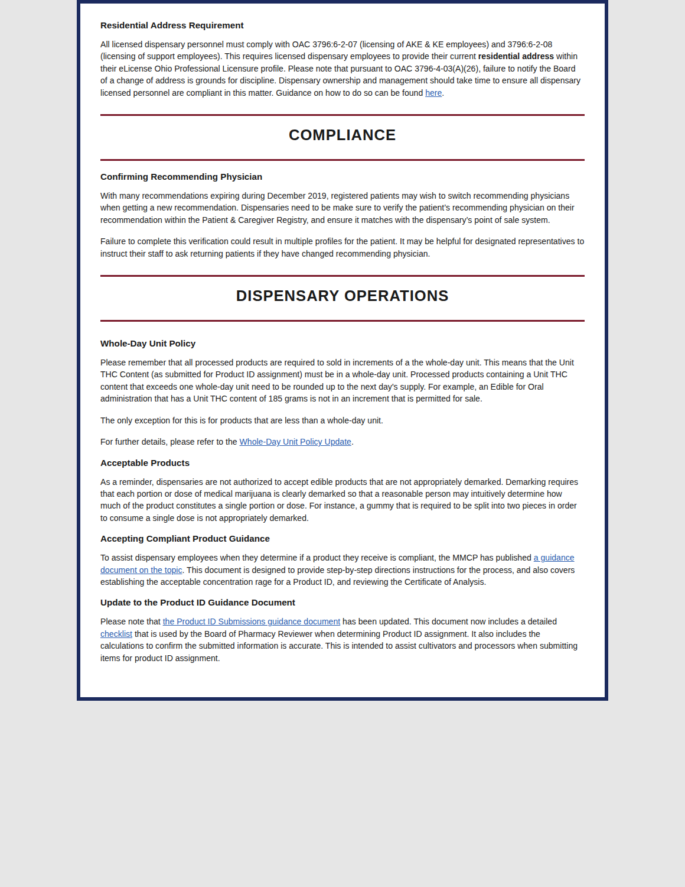Residential Address Requirement
All licensed dispensary personnel must comply with OAC 3796:6-2-07 (licensing of AKE & KE employees) and 3796:6-2-08 (licensing of support employees). This requires licensed dispensary employees to provide their current residential address within their eLicense Ohio Professional Licensure profile. Please note that pursuant to OAC 3796-4-03(A)(26), failure to notify the Board of a change of address is grounds for discipline. Dispensary ownership and management should take time to ensure all dispensary licensed personnel are compliant in this matter. Guidance on how to do so can be found here.
COMPLIANCE
Confirming Recommending Physician
With many recommendations expiring during December 2019, registered patients may wish to switch recommending physicians when getting a new recommendation. Dispensaries need to be make sure to verify the patient’s recommending physician on their recommendation within the Patient & Caregiver Registry, and ensure it matches with the dispensary’s point of sale system.
Failure to complete this verification could result in multiple profiles for the patient. It may be helpful for designated representatives to instruct their staff to ask returning patients if they have changed recommending physician.
DISPENSARY OPERATIONS
Whole-Day Unit Policy
Please remember that all processed products are required to sold in increments of a the whole-day unit. This means that the Unit THC Content (as submitted for Product ID assignment) must be in a whole-day unit. Processed products containing a Unit THC content that exceeds one whole-day unit need to be rounded up to the next day's supply. For example, an Edible for Oral administration that has a Unit THC content of 185 grams is not in an increment that is permitted for sale.
The only exception for this is for products that are less than a whole-day unit.
For further details, please refer to the Whole-Day Unit Policy Update.
Acceptable Products
As a reminder, dispensaries are not authorized to accept edible products that are not appropriately demarked. Demarking requires that each portion or dose of medical marijuana is clearly demarked so that a reasonable person may intuitively determine how much of the product constitutes a single portion or dose. For instance, a gummy that is required to be split into two pieces in order to consume a single dose is not appropriately demarked.
Accepting Compliant Product Guidance
To assist dispensary employees when they determine if a product they receive is compliant, the MMCP has published a guidance document on the topic. This document is designed to provide step-by-step directions instructions for the process, and also covers establishing the acceptable concentration rage for a Product ID, and reviewing the Certificate of Analysis.
Update to the Product ID Guidance Document
Please note that the Product ID Submissions guidance document has been updated. This document now includes a detailed checklist that is used by the Board of Pharmacy Reviewer when determining Product ID assignment. It also includes the calculations to confirm the submitted information is accurate. This is intended to assist cultivators and processors when submitting items for product ID assignment.